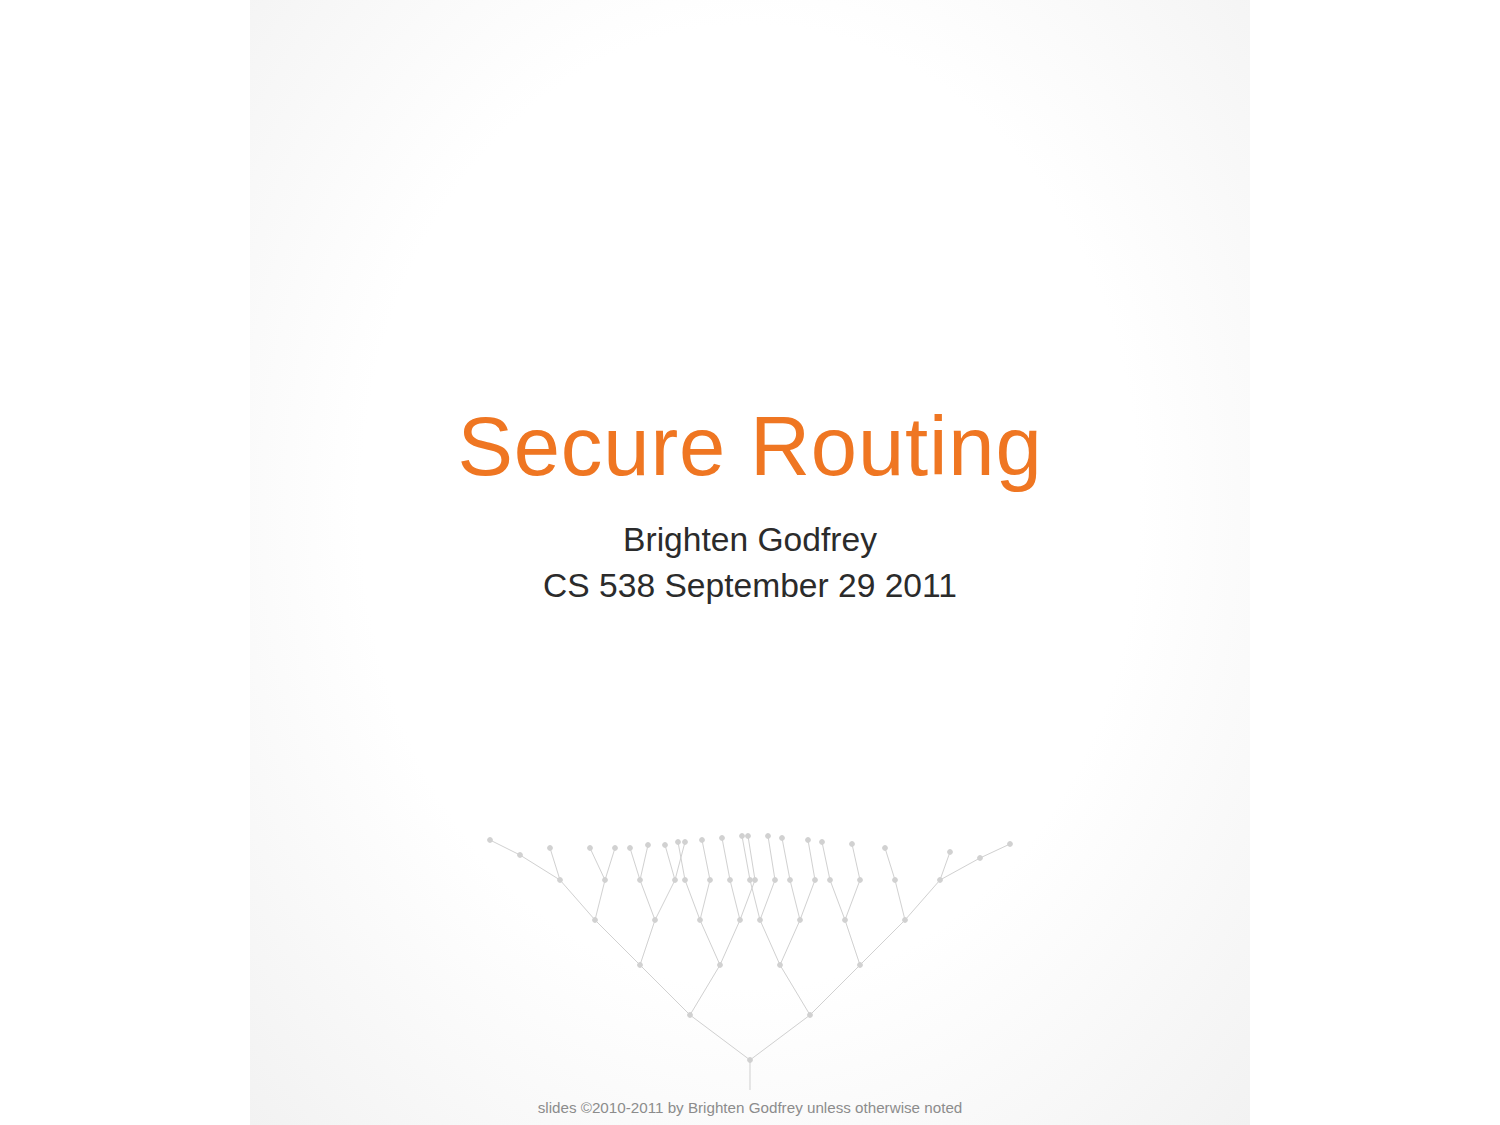Secure Routing
Brighten Godfrey
CS 538 September 29 2011
slides ©2010-2011 by Brighten Godfrey unless otherwise noted